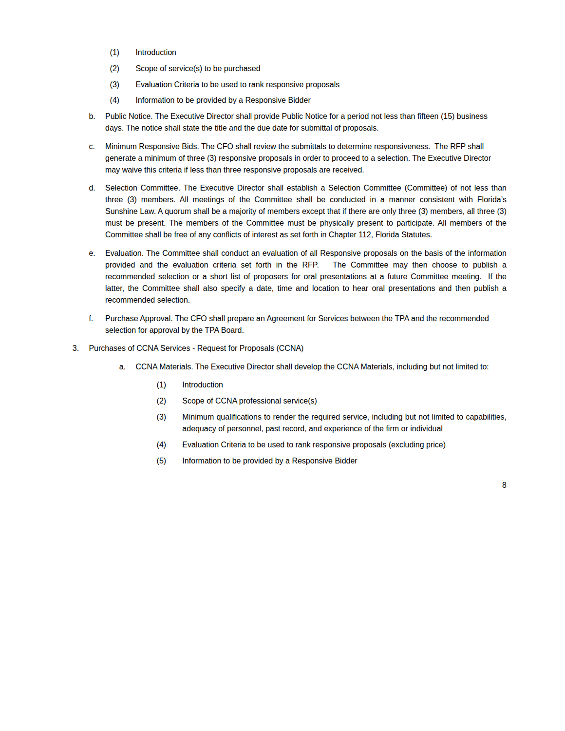(1) Introduction
(2) Scope of service(s) to be purchased
(3) Evaluation Criteria to be used to rank responsive proposals
(4) Information to be provided by a Responsive Bidder
b. Public Notice. The Executive Director shall provide Public Notice for a period not less than fifteen (15) business days. The notice shall state the title and the due date for submittal of proposals.
c. Minimum Responsive Bids. The CFO shall review the submittals to determine responsiveness. The RFP shall generate a minimum of three (3) responsive proposals in order to proceed to a selection. The Executive Director may waive this criteria if less than three responsive proposals are received.
d. Selection Committee. The Executive Director shall establish a Selection Committee (Committee) of not less than three (3) members. All meetings of the Committee shall be conducted in a manner consistent with Florida’s Sunshine Law. A quorum shall be a majority of members except that if there are only three (3) members, all three (3) must be present. The members of the Committee must be physically present to participate. All members of the Committee shall be free of any conflicts of interest as set forth in Chapter 112, Florida Statutes.
e. Evaluation. The Committee shall conduct an evaluation of all Responsive proposals on the basis of the information provided and the evaluation criteria set forth in the RFP. The Committee may then choose to publish a recommended selection or a short list of proposers for oral presentations at a future Committee meeting. If the latter, the Committee shall also specify a date, time and location to hear oral presentations and then publish a recommended selection.
f. Purchase Approval. The CFO shall prepare an Agreement for Services between the TPA and the recommended selection for approval by the TPA Board.
3. Purchases of CCNA Services - Request for Proposals (CCNA)
a. CCNA Materials. The Executive Director shall develop the CCNA Materials, including but not limited to:
(1) Introduction
(2) Scope of CCNA professional service(s)
(3) Minimum qualifications to render the required service, including but not limited to capabilities, adequacy of personnel, past record, and experience of the firm or individual
(4) Evaluation Criteria to be used to rank responsive proposals (excluding price)
(5) Information to be provided by a Responsive Bidder
8